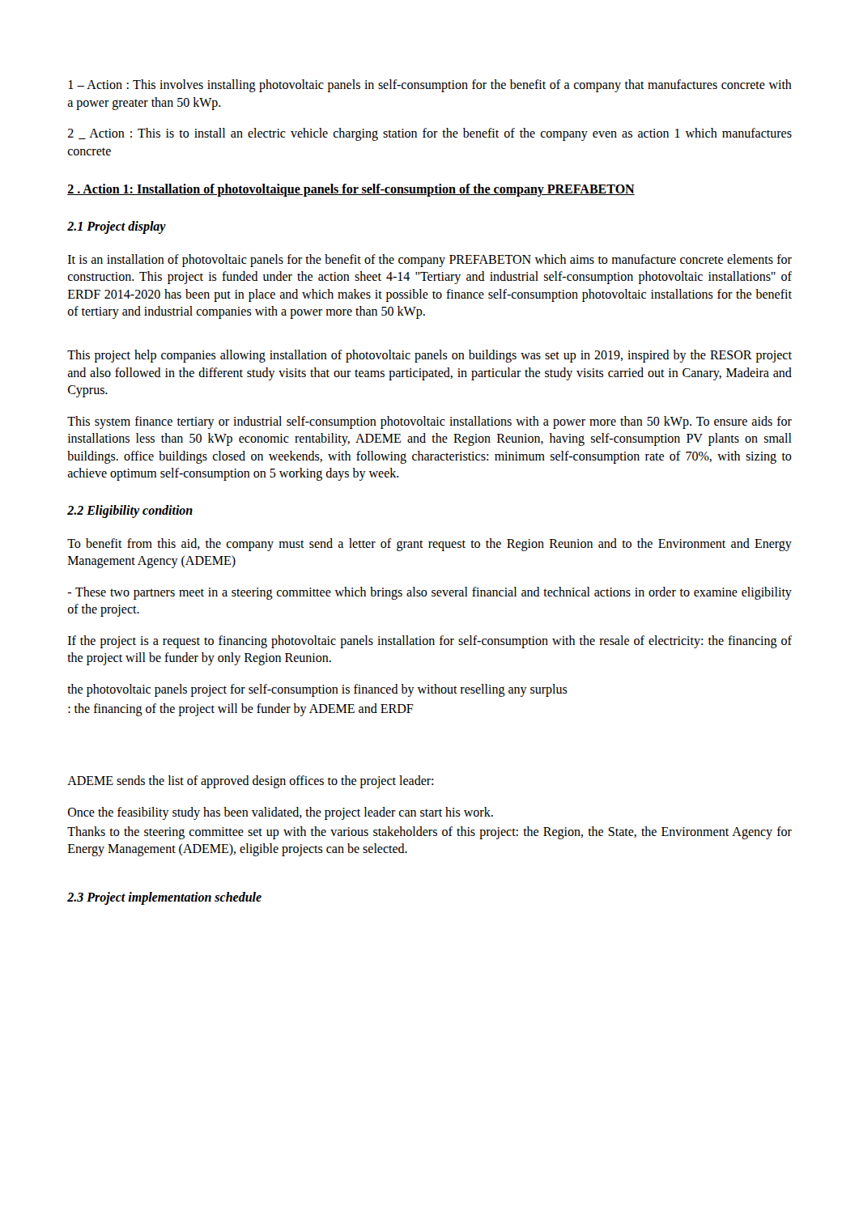1 – Action : This involves installing photovoltaic panels in self-consumption for the benefit of a company that manufactures concrete with a power greater than 50 kWp.
2 _ Action : This is to install an electric vehicle charging station for the benefit of the company even as action 1 which manufactures concrete
2 . Action 1: Installation of photovoltaique panels for self-consumption of the company PREFABETON
2.1 Project display
It is an installation of photovoltaic panels for the benefit of the company PREFABETON which aims to manufacture concrete elements for construction. This project is funded under the action sheet 4-14 "Tertiary and industrial self-consumption photovoltaic installations" of ERDF 2014-2020 has been put in place and which makes it possible to finance self-consumption photovoltaic installations for the benefit of tertiary and industrial companies with a power more than 50 kWp.
This project help companies allowing installation of photovoltaic panels on buildings was set up in 2019, inspired by the RESOR project and also followed in the different study visits that our teams participated, in particular the study visits carried out in Canary, Madeira and Cyprus.
This system finance tertiary or industrial self-consumption photovoltaic installations with a power more than 50 kWp. To ensure aids for installations less than 50 kWp economic rentability, ADEME and the Region Reunion, having self-consumption PV plants on small buildings. office buildings closed on weekends, with following characteristics: minimum self-consumption rate of 70%, with sizing to achieve optimum self-consumption on 5 working days by week.
2.2 Eligibility condition
To benefit from this aid, the company must send a letter of grant request to the Region Reunion and to the Environment and Energy Management Agency (ADEME)
- These two partners meet in a steering committee which brings also several financial and technical actions in order to examine eligibility of the project.
If the project is a request to financing photovoltaic panels installation for self-consumption with the resale of electricity: the financing of the project will be funder by only Region Reunion.
the photovoltaic panels project for self-consumption is financed by without reselling any surplus
: the financing of the project will be funder by ADEME and ERDF
ADEME sends the list of approved design offices to the project leader:
Once the feasibility study has been validated, the project leader can start his work.
Thanks to the steering committee set up with the various stakeholders of this project: the Region, the State, the Environment Agency for Energy Management (ADEME), eligible projects can be selected.
2.3 Project implementation schedule